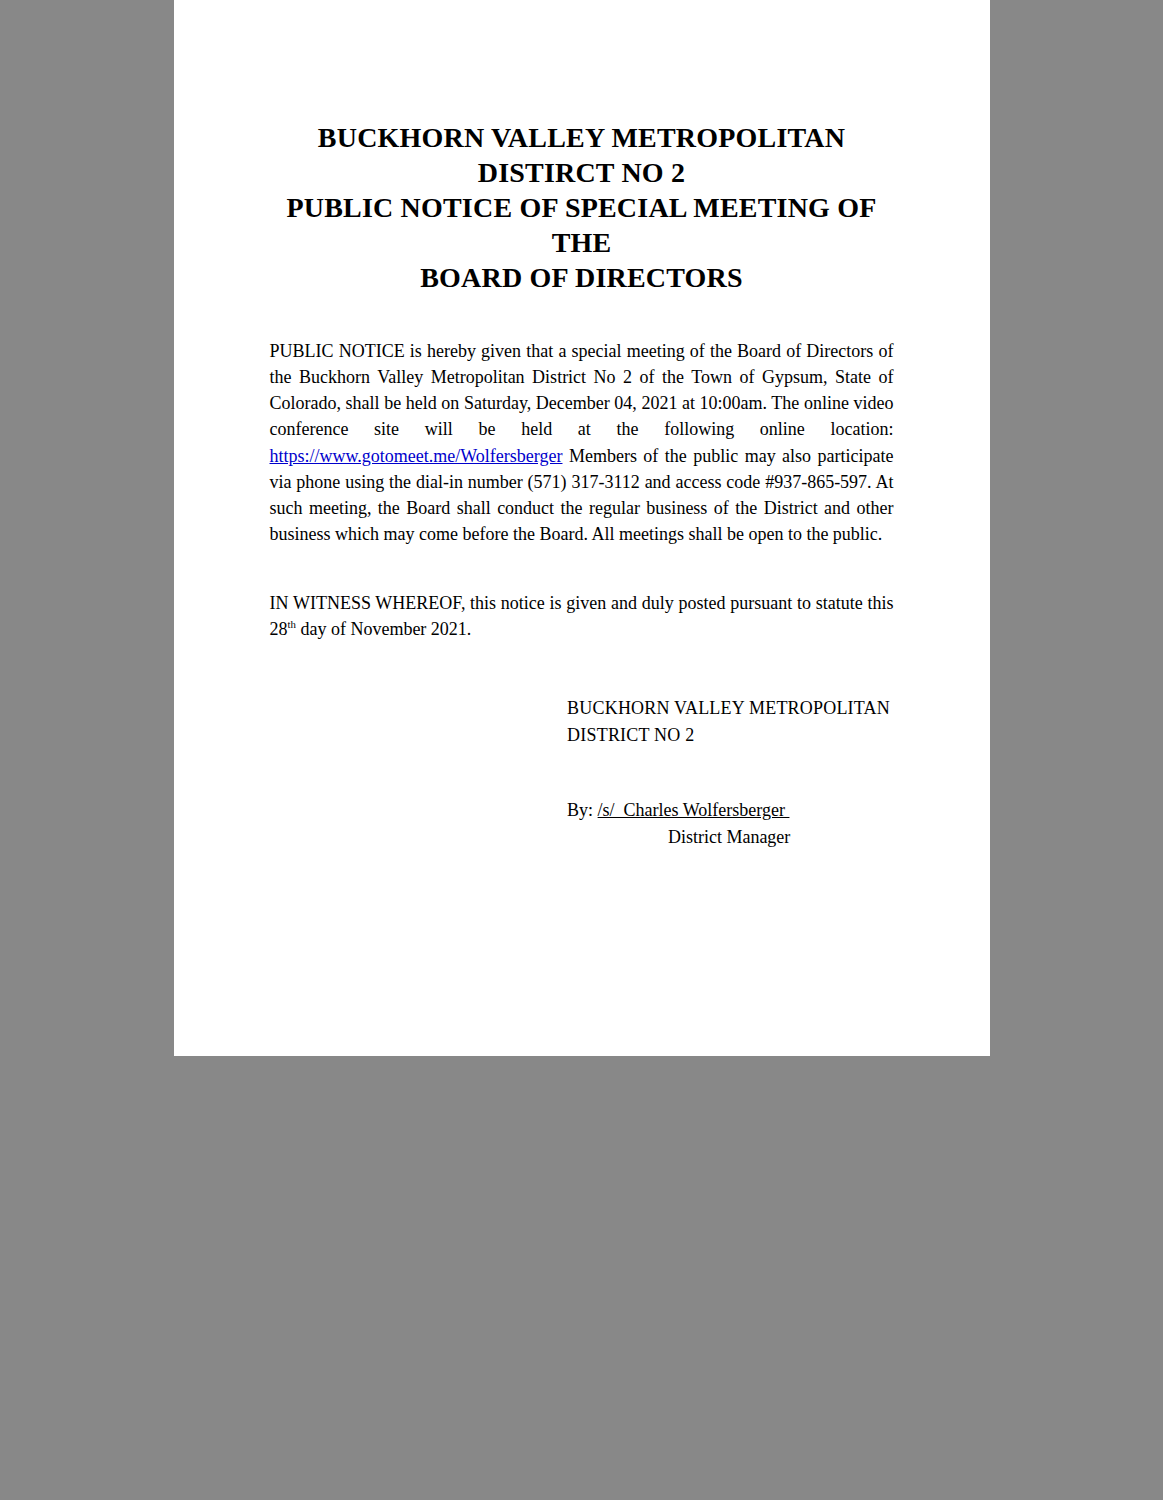BUCKHORN VALLEY METROPOLITAN DISTIRCT NO 2
PUBLIC NOTICE OF SPECIAL MEETING OF THE
BOARD OF DIRECTORS
PUBLIC NOTICE is hereby given that a special meeting of the Board of Directors of the Buckhorn Valley Metropolitan District No 2 of the Town of Gypsum, State of Colorado, shall be held on Saturday, December 04, 2021 at 10:00am. The online video conference site will be held at the following online location: https://www.gotomeet.me/Wolfersberger Members of the public may also participate via phone using the dial-in number (571) 317-3112 and access code #937-865-597. At such meeting, the Board shall conduct the regular business of the District and other business which may come before the Board. All meetings shall be open to the public.
IN WITNESS WHEREOF, this notice is given and duly posted pursuant to statute this 28th day of November 2021.
BUCKHORN VALLEY METROPOLITAN DISTRICT NO 2
By: /s/ Charles Wolfersberger
District Manager